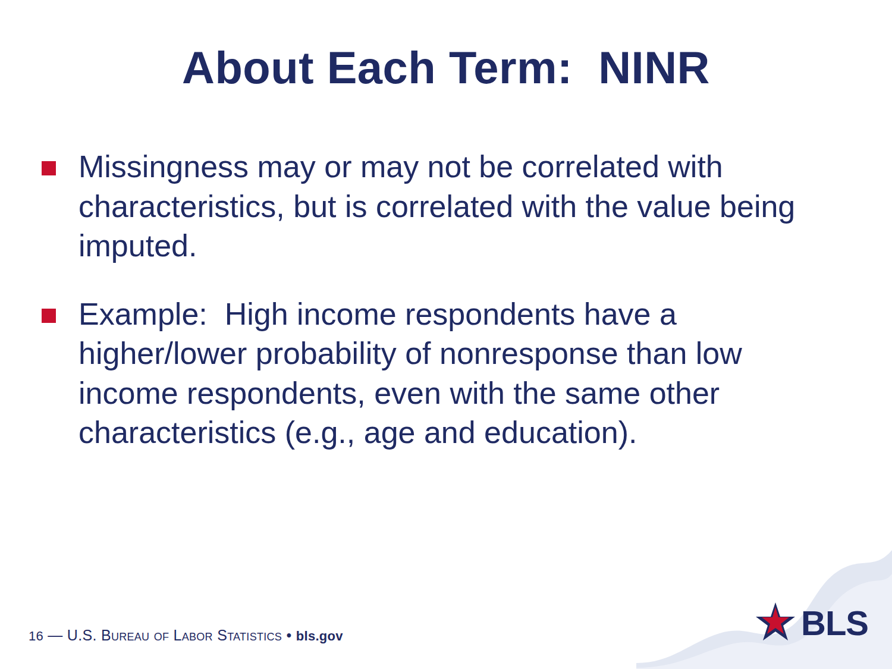About Each Term: NINR
Missingness may or may not be correlated with characteristics, but is correlated with the value being imputed.
Example: High income respondents have a higher/lower probability of nonresponse than low income respondents, even with the same other characteristics (e.g., age and education).
BLS
16 — U.S. Bureau of Labor Statistics • bls.gov